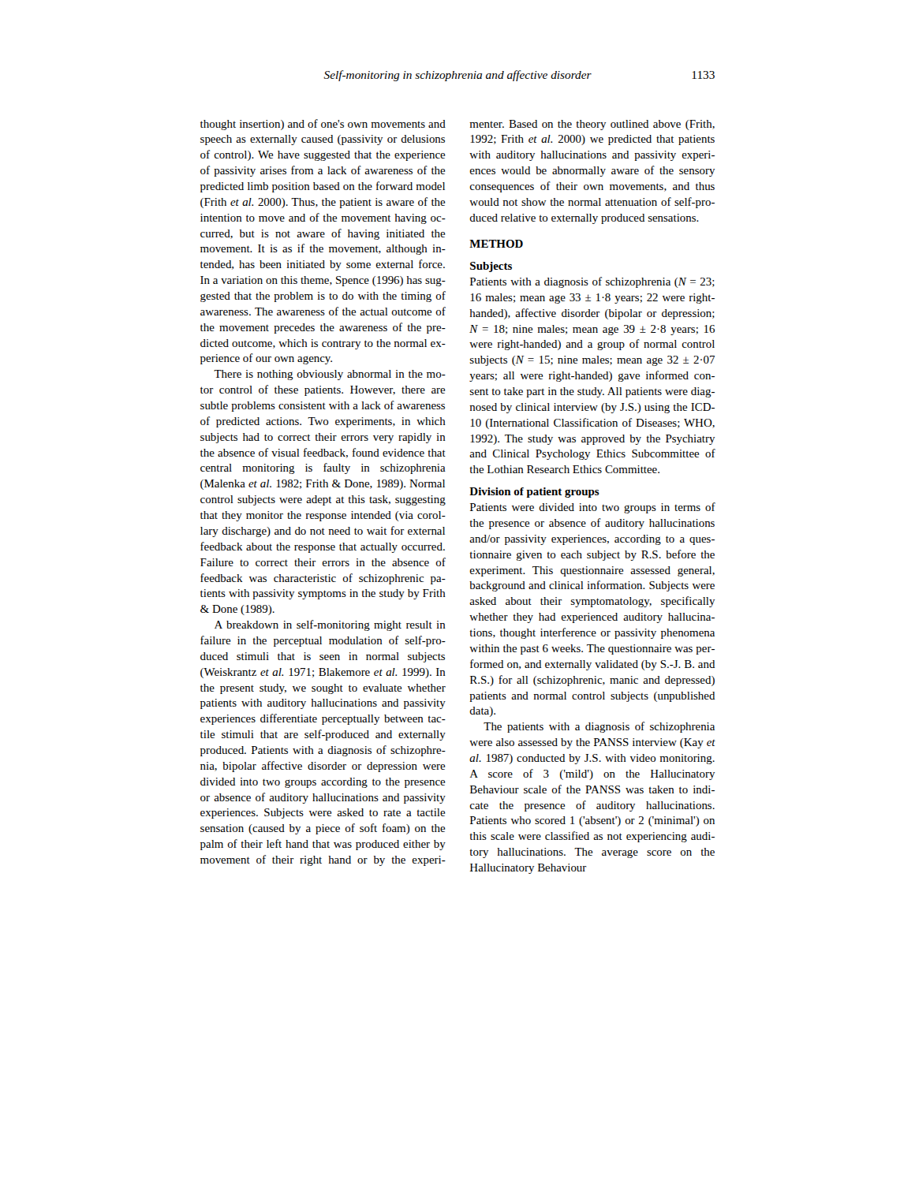Self-monitoring in schizophrenia and affective disorder 1133
thought insertion) and of one's own movements and speech as externally caused (passivity or delusions of control). We have suggested that the experience of passivity arises from a lack of awareness of the predicted limb position based on the forward model (Frith et al. 2000). Thus, the patient is aware of the intention to move and of the movement having occurred, but is not aware of having initiated the movement. It is as if the movement, although intended, has been initiated by some external force. In a variation on this theme, Spence (1996) has suggested that the problem is to do with the timing of awareness. The awareness of the actual outcome of the movement precedes the awareness of the predicted outcome, which is contrary to the normal experience of our own agency.
There is nothing obviously abnormal in the motor control of these patients. However, there are subtle problems consistent with a lack of awareness of predicted actions. Two experiments, in which subjects had to correct their errors very rapidly in the absence of visual feedback, found evidence that central monitoring is faulty in schizophrenia (Malenka et al. 1982; Frith & Done, 1989). Normal control subjects were adept at this task, suggesting that they monitor the response intended (via corollary discharge) and do not need to wait for external feedback about the response that actually occurred. Failure to correct their errors in the absence of feedback was characteristic of schizophrenic patients with passivity symptoms in the study by Frith & Done (1989).
A breakdown in self-monitoring might result in failure in the perceptual modulation of self-produced stimuli that is seen in normal subjects (Weiskrantz et al. 1971; Blakemore et al. 1999). In the present study, we sought to evaluate whether patients with auditory hallucinations and passivity experiences differentiate perceptually between tactile stimuli that are self-produced and externally produced. Patients with a diagnosis of schizophrenia, bipolar affective disorder or depression were divided into two groups according to the presence or absence of auditory hallucinations and passivity experiences. Subjects were asked to rate a tactile sensation (caused by a piece of soft foam) on the palm of their left hand that was produced either by movement of their right hand or by the experimenter. Based on the theory outlined above (Frith, 1992; Frith et al. 2000) we predicted that patients with auditory hallucinations and passivity experiences would be abnormally aware of the sensory consequences of their own movements, and thus would not show the normal attenuation of self-produced relative to externally produced sensations.
METHOD
Subjects
Patients with a diagnosis of schizophrenia (N = 23; 16 males; mean age 33 ± 1·8 years; 22 were right-handed), affective disorder (bipolar or depression; N = 18; nine males; mean age 39 ± 2·8 years; 16 were right-handed) and a group of normal control subjects (N = 15; nine males; mean age 32 ± 2·07 years; all were right-handed) gave informed consent to take part in the study. All patients were diagnosed by clinical interview (by J.S.) using the ICD-10 (International Classification of Diseases; WHO, 1992). The study was approved by the Psychiatry and Clinical Psychology Ethics Subcommittee of the Lothian Research Ethics Committee.
Division of patient groups
Patients were divided into two groups in terms of the presence or absence of auditory hallucinations and/or passivity experiences, according to a questionnaire given to each subject by R.S. before the experiment. This questionnaire assessed general, background and clinical information. Subjects were asked about their symptomatology, specifically whether they had experienced auditory hallucinations, thought interference or passivity phenomena within the past 6 weeks. The questionnaire was performed on, and externally validated (by S.-J. B. and R.S.) for all (schizophrenic, manic and depressed) patients and normal control subjects (unpublished data).
The patients with a diagnosis of schizophrenia were also assessed by the PANSS interview (Kay et al. 1987) conducted by J.S. with video monitoring. A score of 3 ('mild') on the Hallucinatory Behaviour scale of the PANSS was taken to indicate the presence of auditory hallucinations. Patients who scored 1 ('absent') or 2 ('minimal') on this scale were classified as not experiencing auditory hallucinations. The average score on the Hallucinatory Behaviour